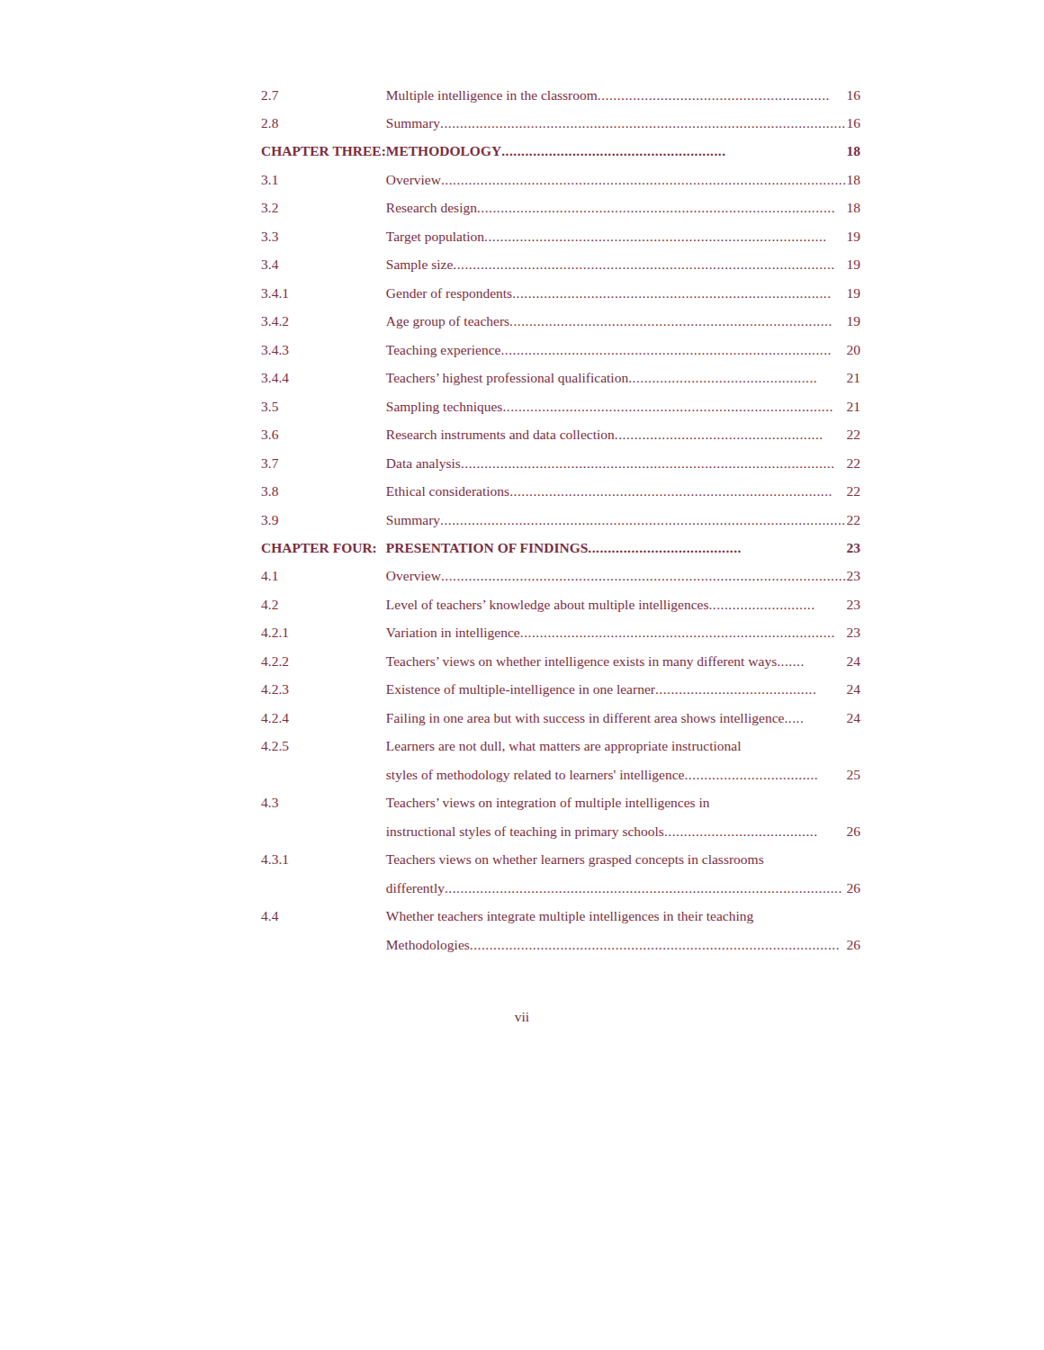| 2.7 | Multiple intelligence in the classroom ........................................................... | 16 |
| 2.8 | Summary ....................................................................................................... | 16 |
| CHAPTER THREE: | METHODOLOGY ......................................................... | 18 |
| 3.1 | Overview ....................................................................................................... | 18 |
| 3.2 | Research design ........................................................................................... | 18 |
| 3.3 | Target population ....................................................................................... | 19 |
| 3.4 | Sample size ................................................................................................. | 19 |
| 3.4.1 | Gender of respondents ................................................................................. | 19 |
| 3.4.2 | Age group of teachers .................................................................................. | 19 |
| 3.4.3 | Teaching experience .................................................................................... | 20 |
| 3.4.4 | Teachers’ highest professional qualification ................................................ | 21 |
| 3.5 | Sampling techniques .................................................................................... | 21 |
| 3.6 | Research instruments and data collection ..................................................... | 22 |
| 3.7 | Data analysis ............................................................................................... | 22 |
| 3.8 | Ethical considerations .................................................................................. | 22 |
| 3.9 | Summary ....................................................................................................... | 22 |
| CHAPTER FOUR: | PRESENTATION OF FINDINGS ....................................... | 23 |
| 4.1 | Overview ....................................................................................................... | 23 |
| 4.2 | Level of teachers’ knowledge about multiple intelligences ........................... | 23 |
| 4.2.1 | Variation in intelligence ................................................................................ | 23 |
| 4.2.2 | Teachers’ views on whether intelligence exists in many different ways ....... | 24 |
| 4.2.3 | Existence of multiple-intelligence in one learner ......................................... | 24 |
| 4.2.4 | Failing in one area but with success in different area shows intelligence ..... | 24 |
| 4.2.5 | Learners are not dull, what matters are appropriate instructional | |
| | styles of methodology related to learners' intelligence .................................. | 25 |
| 4.3 | Teachers’ views on integration of multiple intelligences in | |
| | instructional styles of teaching in primary schools ....................................... | 26 |
| 4.3.1 | Teachers views on whether learners grasped concepts in classrooms | |
| | differently ..................................................................................................... | 26 |
| 4.4 | Whether teachers integrate multiple intelligences in their teaching | |
| | Methodologies .............................................................................................. | 26 |
vii